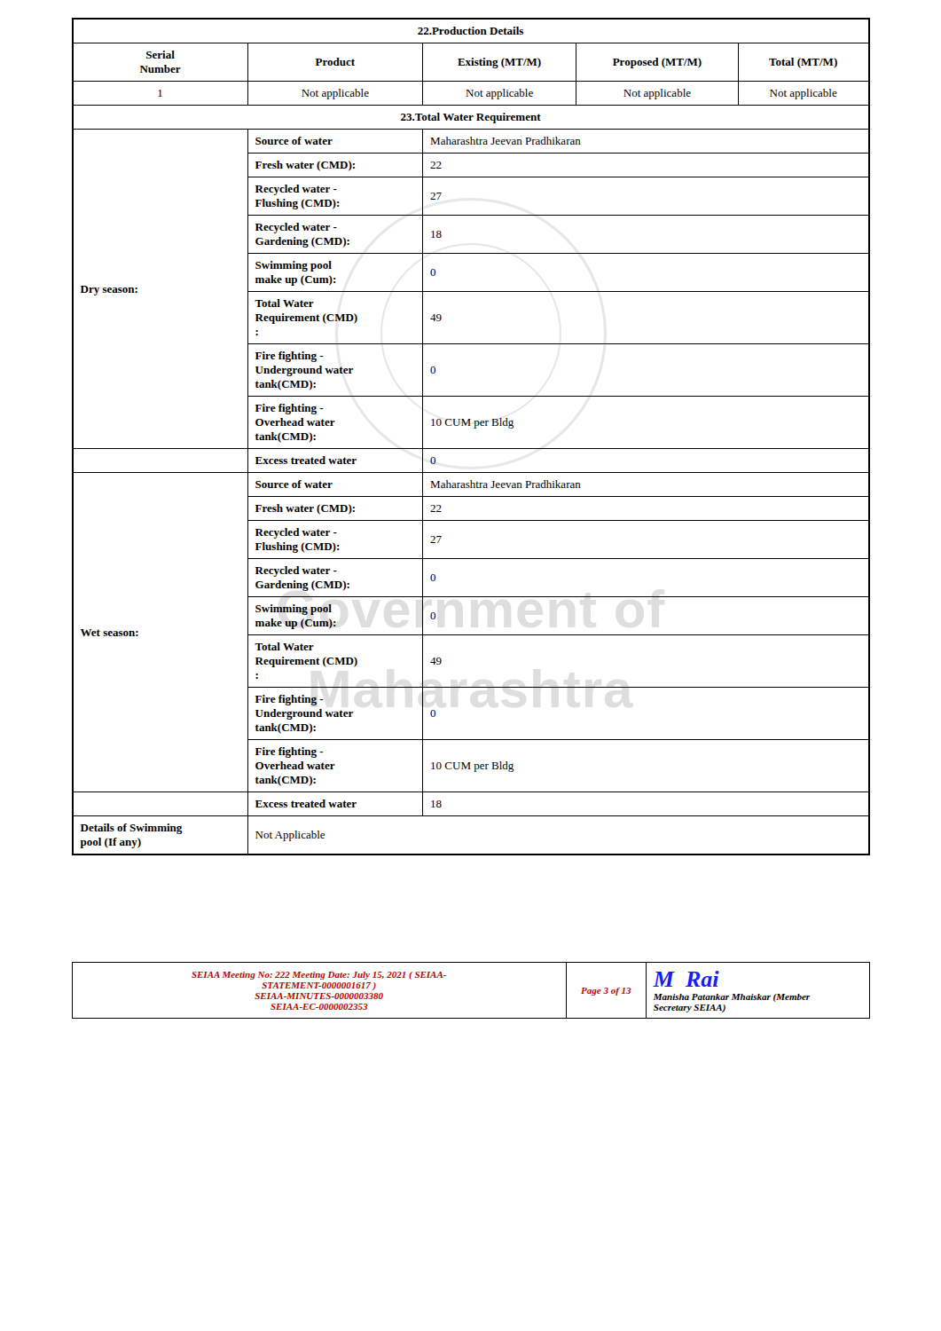Government of
Maharashtra
| 22.Production Details |
| Serial Number | Product | Existing (MT/M) | Proposed (MT/M) | Total (MT/M) |
| 1 | Not applicable | Not applicable | Not applicable | Not applicable |
| 23.Total Water Requirement |
| Dry season: | Source of water | Maharashtra Jeevan Pradhikaran |
| Fresh water (CMD): | 22 |
| Recycled water - Flushing (CMD): | 27 |
| Recycled water - Gardening (CMD): | 18 |
| Swimming pool make up (Cum): | 0 |
| Total Water Requirement (CMD) : | 49 |
| Fire fighting - Underground water tank(CMD): | 0 |
| Fire fighting - Overhead water tank(CMD): | 10 CUM per Bldg |
| | Excess treated water | 0 |
| Wet season: | Source of water | Maharashtra Jeevan Pradhikaran |
| Fresh water (CMD): | 22 |
| Recycled water - Flushing (CMD): | 27 |
| Recycled water - Gardening (CMD): | 0 |
| Swimming pool make up (Cum): | 0 |
| Total Water Requirement (CMD) : | 49 |
| Fire fighting - Underground water tank(CMD): | 0 |
| Fire fighting - Overhead water tank(CMD): | 10 CUM per Bldg |
| | Excess treated water | 18 |
| Details of Swimming pool (If any) | Not Applicable |
| SEIAA Meeting No: 222 Meeting Date: July 15, 2021 ( SEIAA- STATEMENT-0000001617 ) SEIAA-MINUTES-0000003380 SEIAA-EC-0000002353 | Page 3 of 13 | M Rai Manisha Patankar Mhaiskar (Member Secretary SEIAA) |